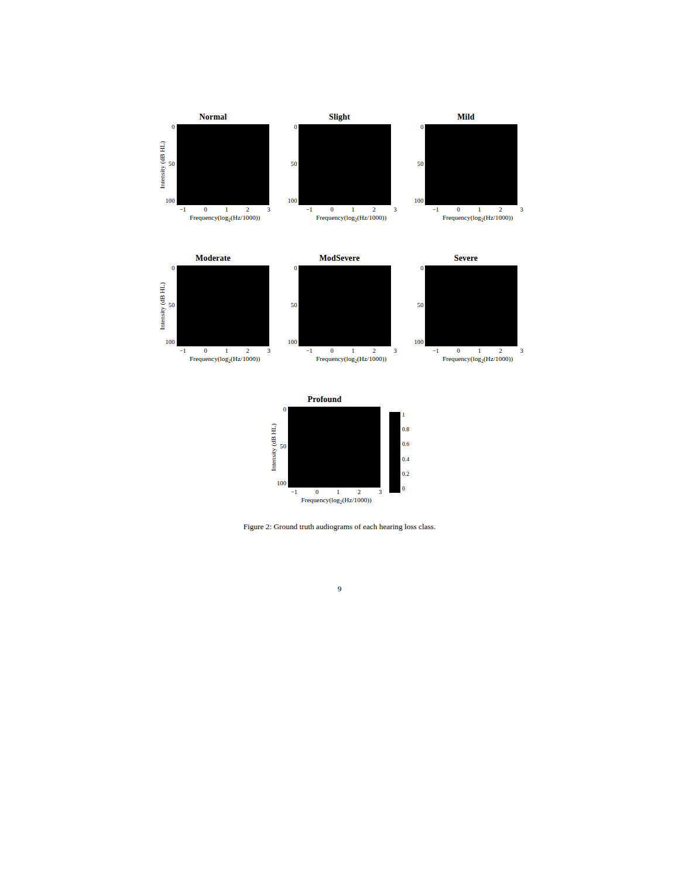Normal
Intensity (dB HL)
050100
−10123
Frequency(log2(Hz/1000))
Slight
050100
−10123
Frequency(log2(Hz/1000))
Mild
050100
−10123
Frequency(log2(Hz/1000))
Moderate
Intensity (dB HL)
050100
−10123
Frequency(log2(Hz/1000))
ModSevere
050100
−10123
Frequency(log2(Hz/1000))
Severe
050100
−10123
Frequency(log2(Hz/1000))
Profound
Intensity (dB HL)
050100
−10123
Frequency(log2(Hz/1000))
10.80.60.40.20
Figure 2: Ground truth audiograms of each hearing loss class.
9